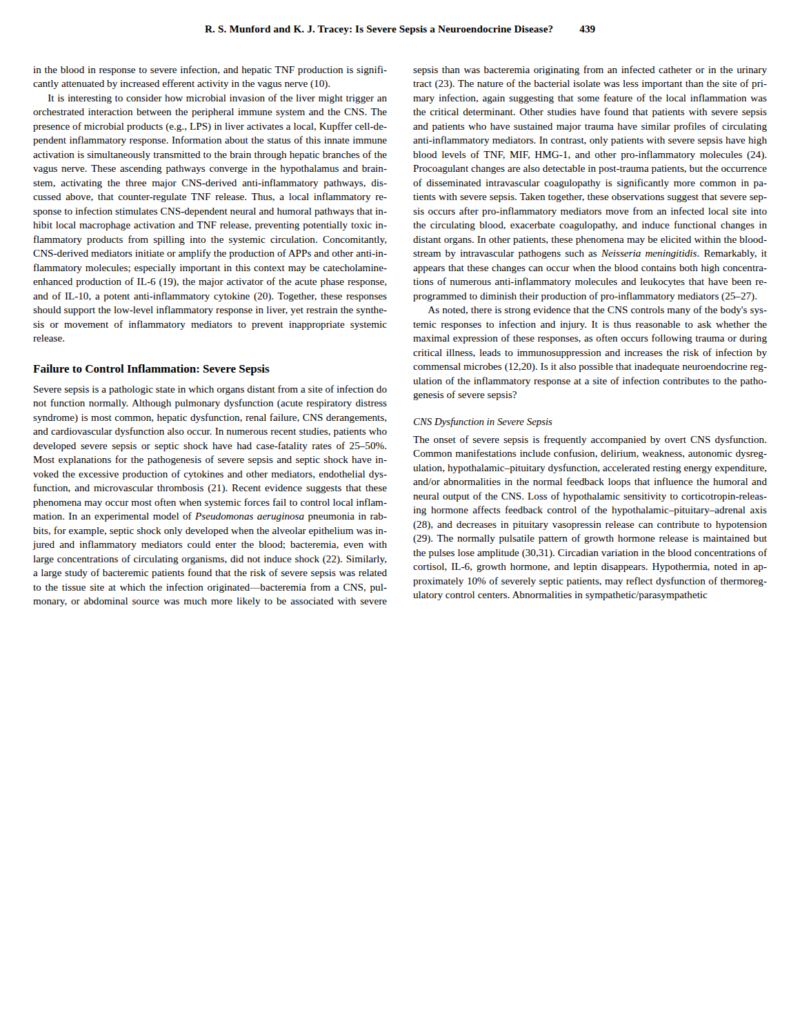R. S. Munford and K. J. Tracey: Is Severe Sepsis a Neuroendocrine Disease? 439
in the blood in response to severe infection, and hepatic TNF production is significantly attenuated by increased efferent activity in the vagus nerve (10).
It is interesting to consider how microbial invasion of the liver might trigger an orchestrated interaction between the peripheral immune system and the CNS. The presence of microbial products (e.g., LPS) in liver activates a local, Kupffer cell-dependent inflammatory response. Information about the status of this innate immune activation is simultaneously transmitted to the brain through hepatic branches of the vagus nerve. These ascending pathways converge in the hypothalamus and brainstem, activating the three major CNS-derived anti-inflammatory pathways, discussed above, that counter-regulate TNF release. Thus, a local inflammatory response to infection stimulates CNS-dependent neural and humoral pathways that inhibit local macrophage activation and TNF release, preventing potentially toxic inflammatory products from spilling into the systemic circulation. Concomitantly, CNS-derived mediators initiate or amplify the production of APPs and other anti-inflammatory molecules; especially important in this context may be catecholamine-enhanced production of IL-6 (19), the major activator of the acute phase response, and of IL-10, a potent anti-inflammatory cytokine (20). Together, these responses should support the low-level inflammatory response in liver, yet restrain the synthesis or movement of inflammatory mediators to prevent inappropriate systemic release.
Failure to Control Inflammation: Severe Sepsis
Severe sepsis is a pathologic state in which organs distant from a site of infection do not function normally. Although pulmonary dysfunction (acute respiratory distress syndrome) is most common, hepatic dysfunction, renal failure, CNS derangements, and cardiovascular dysfunction also occur. In numerous recent studies, patients who developed severe sepsis or septic shock have had case-fatality rates of 25–50%. Most explanations for the pathogenesis of severe sepsis and septic shock have invoked the excessive production of cytokines and other mediators, endothelial dysfunction, and microvascular thrombosis (21). Recent evidence suggests that these phenomena may occur most often when systemic forces fail to control local inflammation. In an experimental model of Pseudomonas aeruginosa pneumonia in rabbits, for example, septic shock only developed when the alveolar epithelium was injured and inflammatory mediators could enter the blood; bacteremia, even with large concentrations of circulating organisms, did not induce shock (22). Similarly, a large study of bacteremic patients found that the risk of severe sepsis was related to the tissue site at which the infection originated—bacteremia from a CNS, pulmonary, or abdominal source was much more likely to be associated with severe sepsis than was bacteremia originating from an infected catheter or in the urinary tract (23). The nature of the bacterial isolate was less important than the site of primary infection, again suggesting that some feature of the local inflammation was the critical determinant. Other studies have found that patients with severe sepsis and patients who have sustained major trauma have similar profiles of circulating anti-inflammatory mediators. In contrast, only patients with severe sepsis have high blood levels of TNF, MIF, HMG-1, and other pro-inflammatory molecules (24). Procoagulant changes are also detectable in post-trauma patients, but the occurrence of disseminated intravascular coagulopathy is significantly more common in patients with severe sepsis. Taken together, these observations suggest that severe sepsis occurs after pro-inflammatory mediators move from an infected local site into the circulating blood, exacerbate coagulopathy, and induce functional changes in distant organs. In other patients, these phenomena may be elicited within the bloodstream by intravascular pathogens such as Neisseria meningitidis. Remarkably, it appears that these changes can occur when the blood contains both high concentrations of numerous anti-inflammatory molecules and leukocytes that have been reprogrammed to diminish their production of pro-inflammatory mediators (25–27).
As noted, there is strong evidence that the CNS controls many of the body's systemic responses to infection and injury. It is thus reasonable to ask whether the maximal expression of these responses, as often occurs following trauma or during critical illness, leads to immunosuppression and increases the risk of infection by commensal microbes (12,20). Is it also possible that inadequate neuroendocrine regulation of the inflammatory response at a site of infection contributes to the pathogenesis of severe sepsis?
CNS Dysfunction in Severe Sepsis
The onset of severe sepsis is frequently accompanied by overt CNS dysfunction. Common manifestations include confusion, delirium, weakness, autonomic dysregulation, hypothalamic–pituitary dysfunction, accelerated resting energy expenditure, and/or abnormalities in the normal feedback loops that influence the humoral and neural output of the CNS. Loss of hypothalamic sensitivity to corticotropin-releasing hormone affects feedback control of the hypothalamic–pituitary–adrenal axis (28), and decreases in pituitary vasopressin release can contribute to hypotension (29). The normally pulsatile pattern of growth hormone release is maintained but the pulses lose amplitude (30,31). Circadian variation in the blood concentrations of cortisol, IL-6, growth hormone, and leptin disappears. Hypothermia, noted in approximately 10% of severely septic patients, may reflect dysfunction of thermoregulatory control centers. Abnormalities in sympathetic/parasympathetic